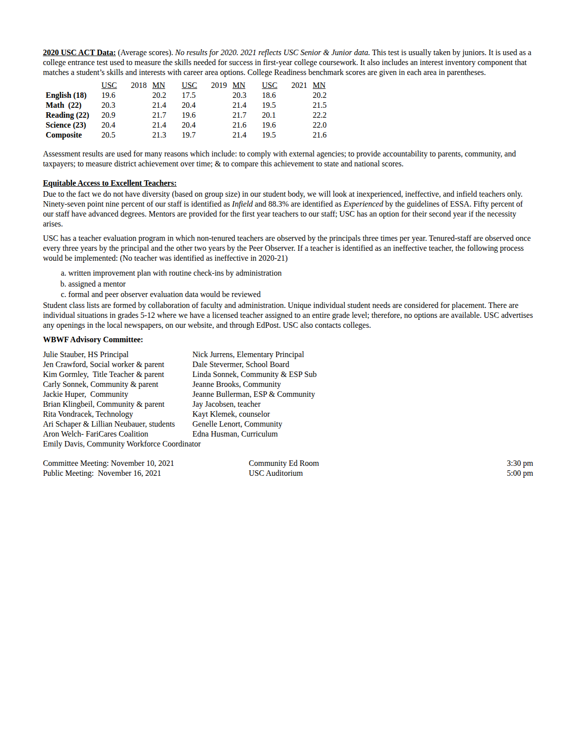2020 USC ACT Data: (Average scores). No results for 2020. 2021 reflects USC Senior & Junior data. This test is usually taken by juniors. It is used as a college entrance test used to measure the skills needed for success in first-year college coursework. It also includes an interest inventory component that matches a student’s skills and interests with career area options. College Readiness benchmark scores are given in each area in parentheses.
| | USC | 2018 | MN | USC | 2019 | MN | USC | 2021 | MN |
| --- | --- | --- | --- | --- | --- | --- | --- | --- | --- |
| English (18) | 19.6 | | 20.2 | 17.5 | | 20.3 | 18.6 | | 20.2 |
| Math (22) | 20.3 | | 21.4 | 20.4 | | 21.4 | 19.5 | | 21.5 |
| Reading (22) | 20.9 | | 21.7 | 19.6 | | 21.7 | 20.1 | | 22.2 |
| Science (23) | 20.4 | | 21.4 | 20.4 | | 21.6 | 19.6 | | 22.0 |
| Composite | 20.5 | | 21.3 | 19.7 | | 21.4 | 19.5 | | 21.6 |
Assessment results are used for many reasons which include: to comply with external agencies; to provide accountability to parents, community, and taxpayers; to measure district achievement over time; & to compare this achievement to state and national scores.
Equitable Access to Excellent Teachers:
Due to the fact we do not have diversity (based on group size) in our student body, we will look at inexperienced, ineffective, and infield teachers only. Ninety-seven point nine percent of our staff is identified as Infield and 88.3% are identified as Experienced by the guidelines of ESSA. Fifty percent of our staff have advanced degrees. Mentors are provided for the first year teachers to our staff; USC has an option for their second year if the necessity arises.
USC has a teacher evaluation program in which non-tenured teachers are observed by the principals three times per year. Tenured-staff are observed once every three years by the principal and the other two years by the Peer Observer. If a teacher is identified as an ineffective teacher, the following process would be implemented: (No teacher was identified as ineffective in 2020-21)
written improvement plan with routine check-ins by administration
assigned a mentor
formal and peer observer evaluation data would be reviewed
Student class lists are formed by collaboration of faculty and administration. Unique individual student needs are considered for placement. There are individual situations in grades 5-12 where we have a licensed teacher assigned to an entire grade level; therefore, no options are available. USC advertises any openings in the local newspapers, on our website, and through EdPost. USC also contacts colleges.
WBWF Advisory Committee:
| Julie Stauber, HS Principal | Nick Jurrens, Elementary Principal |
| Jen Crawford, Social worker & parent | Dale Stevermer, School Board |
| Kim Gormley, Title Teacher & parent | Linda Sonnek, Community & ESP Sub |
| Carly Sonnek, Community & parent | Jeanne Brooks, Community |
| Jackie Huper, Community | Jeanne Bullerman, ESP & Community |
| Brian Klingbeil, Community & parent | Jay Jacobsen, teacher |
| Rita Vondracek, Technology | Kayt Klemek, counselor |
| Ari Schaper & Lillian Neubauer, students | Genelle Lenort, Community |
| Aron Welch- FariCares Coalition | Edna Husman, Curriculum |
| Emily Davis, Community Workforce Coordinator |
| Committee Meeting: November 10, 2021 | Community Ed Room | 3:30 pm |
| Public Meeting: November 16, 2021 | USC Auditorium | 5:00 pm |